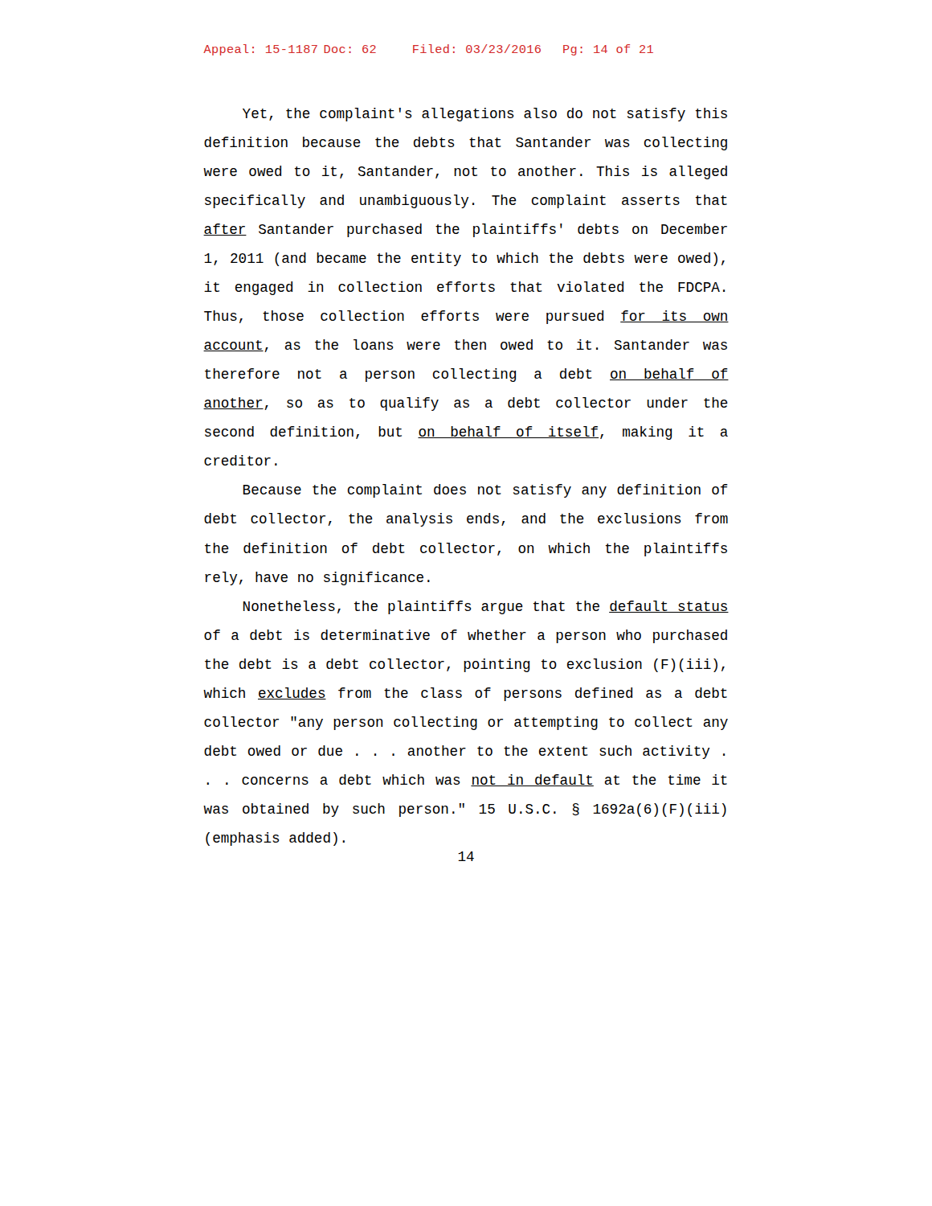Appeal: 15-1187 Doc: 62 Filed: 03/23/2016 Pg: 14 of 21
Yet, the complaint's allegations also do not satisfy this definition because the debts that Santander was collecting were owed to it, Santander, not to another. This is alleged specifically and unambiguously. The complaint asserts that after Santander purchased the plaintiffs' debts on December 1, 2011 (and became the entity to which the debts were owed), it engaged in collection efforts that violated the FDCPA. Thus, those collection efforts were pursued for its own account, as the loans were then owed to it. Santander was therefore not a person collecting a debt on behalf of another, so as to qualify as a debt collector under the second definition, but on behalf of itself, making it a creditor.
Because the complaint does not satisfy any definition of debt collector, the analysis ends, and the exclusions from the definition of debt collector, on which the plaintiffs rely, have no significance.
Nonetheless, the plaintiffs argue that the default status of a debt is determinative of whether a person who purchased the debt is a debt collector, pointing to exclusion (F)(iii), which excludes from the class of persons defined as a debt collector "any person collecting or attempting to collect any debt owed or due . . . another to the extent such activity . . . concerns a debt which was not in default at the time it was obtained by such person." 15 U.S.C. § 1692a(6)(F)(iii) (emphasis added).
14